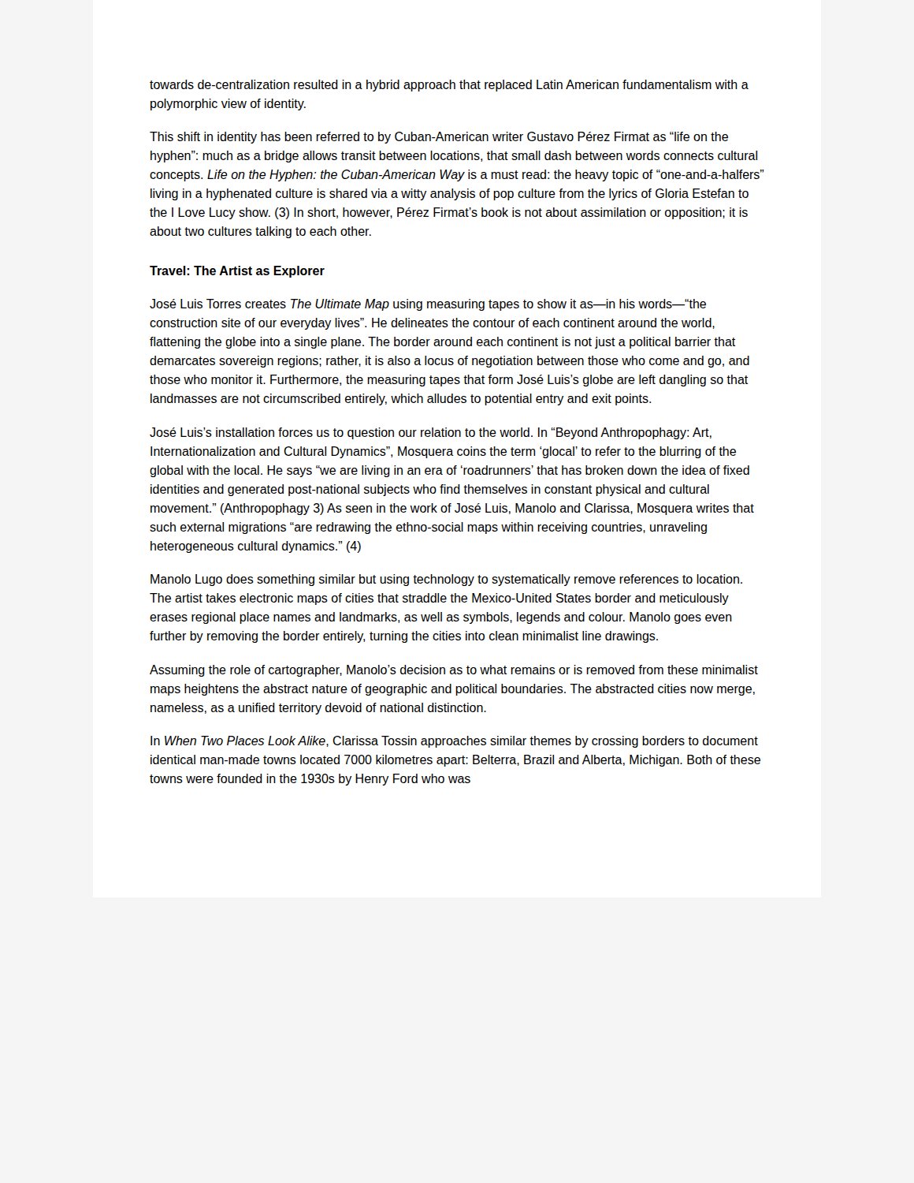towards de-centralization resulted in a hybrid approach that replaced Latin American fundamentalism with a polymorphic view of identity.
This shift in identity has been referred to by Cuban-American writer Gustavo Pérez Firmat as “life on the hyphen”: much as a bridge allows transit between locations, that small dash between words connects cultural concepts. Life on the Hyphen: the Cuban-American Way is a must read: the heavy topic of “one-and-a-halfers” living in a hyphenated culture is shared via a witty analysis of pop culture from the lyrics of Gloria Estefan to the I Love Lucy show. (3) In short, however, Pérez Firmat’s book is not about assimilation or opposition; it is about two cultures talking to each other.
Travel: The Artist as Explorer
José Luis Torres creates The Ultimate Map using measuring tapes to show it as—in his words—“the construction site of our everyday lives”. He delineates the contour of each continent around the world, flattening the globe into a single plane. The border around each continent is not just a political barrier that demarcates sovereign regions; rather, it is also a locus of negotiation between those who come and go, and those who monitor it. Furthermore, the measuring tapes that form José Luis’s globe are left dangling so that landmasses are not circumscribed entirely, which alludes to potential entry and exit points.
José Luis’s installation forces us to question our relation to the world. In “Beyond Anthropophagy: Art, Internationalization and Cultural Dynamics”, Mosquera coins the term ‘glocal’ to refer to the blurring of the global with the local. He says “we are living in an era of ‘roadrunners’ that has broken down the idea of fixed identities and generated post-national subjects who find themselves in constant physical and cultural movement.” (Anthropophagy 3) As seen in the work of José Luis, Manolo and Clarissa, Mosquera writes that such external migrations “are redrawing the ethno-social maps within receiving countries, unraveling heterogeneous cultural dynamics.” (4)
Manolo Lugo does something similar but using technology to systematically remove references to location. The artist takes electronic maps of cities that straddle the Mexico-United States border and meticulously erases regional place names and landmarks, as well as symbols, legends and colour. Manolo goes even further by removing the border entirely, turning the cities into clean minimalist line drawings.
Assuming the role of cartographer, Manolo’s decision as to what remains or is removed from these minimalist maps heightens the abstract nature of geographic and political boundaries. The abstracted cities now merge, nameless, as a unified territory devoid of national distinction.
In When Two Places Look Alike, Clarissa Tossin approaches similar themes by crossing borders to document identical man-made towns located 7000 kilometres apart: Belterra, Brazil and Alberta, Michigan. Both of these towns were founded in the 1930s by Henry Ford who was